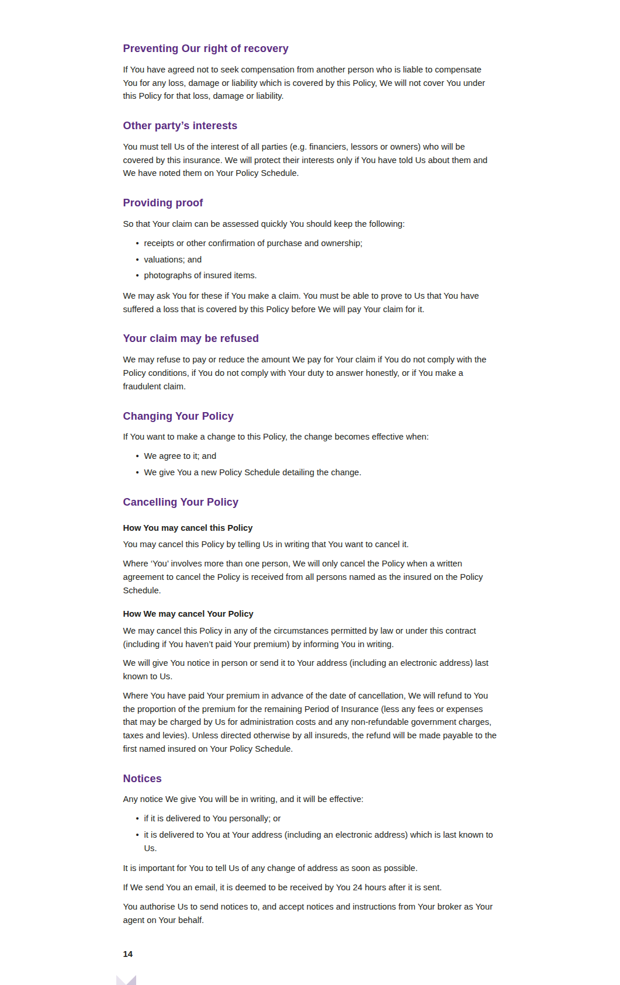Preventing Our right of recovery
If You have agreed not to seek compensation from another person who is liable to compensate You for any loss, damage or liability which is covered by this Policy, We will not cover You under this Policy for that loss, damage or liability.
Other party’s interests
You must tell Us of the interest of all parties (e.g. financiers, lessors or owners) who will be covered by this insurance. We will protect their interests only if You have told Us about them and We have noted them on Your Policy Schedule.
Providing proof
So that Your claim can be assessed quickly You should keep the following:
receipts or other confirmation of purchase and ownership;
valuations; and
photographs of insured items.
We may ask You for these if You make a claim. You must be able to prove to Us that You have suffered a loss that is covered by this Policy before We will pay Your claim for it.
Your claim may be refused
We may refuse to pay or reduce the amount We pay for Your claim if You do not comply with the Policy conditions, if You do not comply with Your duty to answer honestly, or if You make a fraudulent claim.
Changing Your Policy
If You want to make a change to this Policy, the change becomes effective when:
We agree to it; and
We give You a new Policy Schedule detailing the change.
Cancelling Your Policy
How You may cancel this Policy
You may cancel this Policy by telling Us in writing that You want to cancel it.
Where ‘You’ involves more than one person, We will only cancel the Policy when a written agreement to cancel the Policy is received from all persons named as the insured on the Policy Schedule.
How We may cancel Your Policy
We may cancel this Policy in any of the circumstances permitted by law or under this contract (including if You haven’t paid Your premium) by informing You in writing.
We will give You notice in person or send it to Your address (including an electronic address) last known to Us.
Where You have paid Your premium in advance of the date of cancellation, We will refund to You the proportion of the premium for the remaining Period of Insurance (less any fees or expenses that may be charged by Us for administration costs and any non-refundable government charges, taxes and levies). Unless directed otherwise by all insureds, the refund will be made payable to the first named insured on Your Policy Schedule.
Notices
Any notice We give You will be in writing, and it will be effective:
if it is delivered to You personally; or
it is delivered to You at Your address (including an electronic address) which is last known to Us.
It is important for You to tell Us of any change of address as soon as possible.
If We send You an email, it is deemed to be received by You 24 hours after it is sent.
You authorise Us to send notices to, and accept notices and instructions from Your broker as Your agent on Your behalf.
14